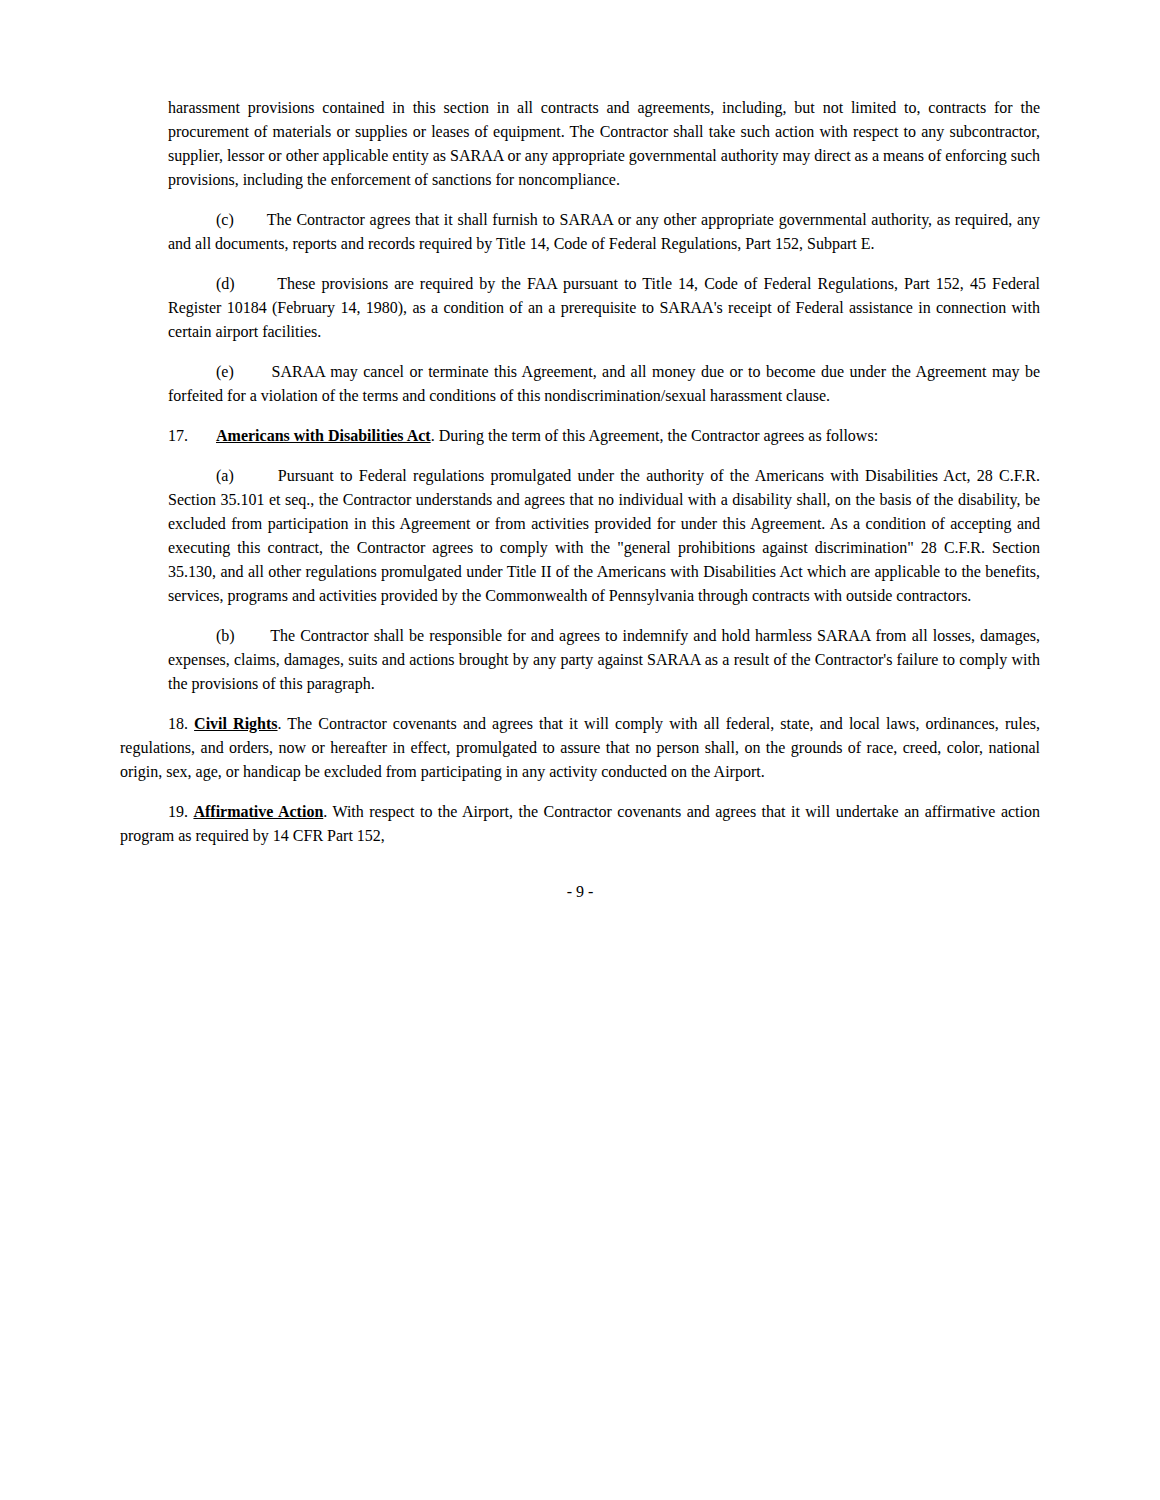harassment provisions contained in this section in all contracts and agreements, including, but not limited to, contracts for the procurement of materials or supplies or leases of equipment. The Contractor shall take such action with respect to any subcontractor, supplier, lessor or other applicable entity as SARAA or any appropriate governmental authority may direct as a means of enforcing such provisions, including the enforcement of sanctions for noncompliance.
(c) The Contractor agrees that it shall furnish to SARAA or any other appropriate governmental authority, as required, any and all documents, reports and records required by Title 14, Code of Federal Regulations, Part 152, Subpart E.
(d) These provisions are required by the FAA pursuant to Title 14, Code of Federal Regulations, Part 152, 45 Federal Register 10184 (February 14, 1980), as a condition of an a prerequisite to SARAA's receipt of Federal assistance in connection with certain airport facilities.
(e) SARAA may cancel or terminate this Agreement, and all money due or to become due under the Agreement may be forfeited for a violation of the terms and conditions of this nondiscrimination/sexual harassment clause.
17. Americans with Disabilities Act. During the term of this Agreement, the Contractor agrees as follows:
(a) Pursuant to Federal regulations promulgated under the authority of the Americans with Disabilities Act, 28 C.F.R. Section 35.101 et seq., the Contractor understands and agrees that no individual with a disability shall, on the basis of the disability, be excluded from participation in this Agreement or from activities provided for under this Agreement. As a condition of accepting and executing this contract, the Contractor agrees to comply with the "general prohibitions against discrimination" 28 C.F.R. Section 35.130, and all other regulations promulgated under Title II of the Americans with Disabilities Act which are applicable to the benefits, services, programs and activities provided by the Commonwealth of Pennsylvania through contracts with outside contractors.
(b) The Contractor shall be responsible for and agrees to indemnify and hold harmless SARAA from all losses, damages, expenses, claims, damages, suits and actions brought by any party against SARAA as a result of the Contractor's failure to comply with the provisions of this paragraph.
18. Civil Rights. The Contractor covenants and agrees that it will comply with all federal, state, and local laws, ordinances, rules, regulations, and orders, now or hereafter in effect, promulgated to assure that no person shall, on the grounds of race, creed, color, national origin, sex, age, or handicap be excluded from participating in any activity conducted on the Airport.
19. Affirmative Action. With respect to the Airport, the Contractor covenants and agrees that it will undertake an affirmative action program as required by 14 CFR Part 152,
- 9 -